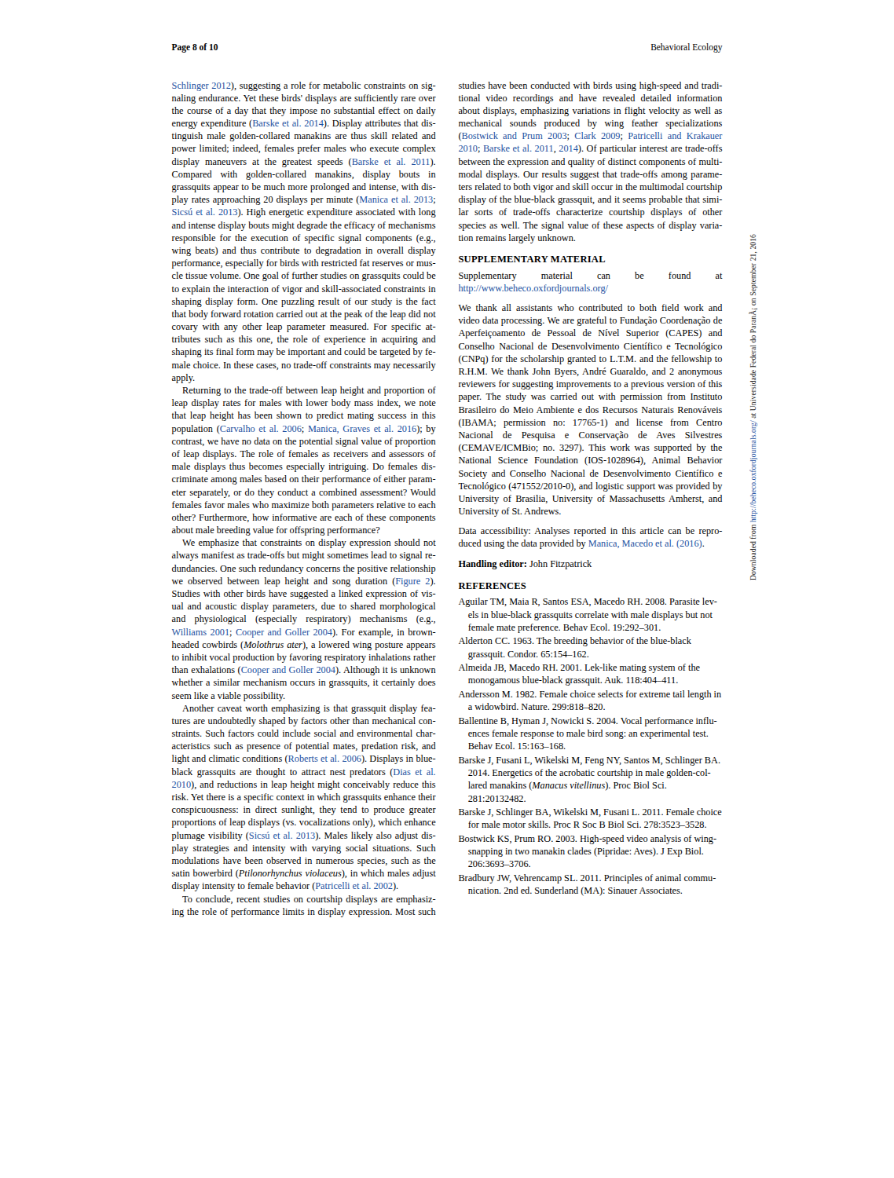Page 8 of 10 Behavioral Ecology
Downloaded from http://beheco.oxfordjournals.org/ at Universidade Federal do ParanÃ¡ on September 21, 2016
Schlinger 2012), suggesting a role for metabolic constraints on signaling endurance. Yet these birds' displays are sufficiently rare over the course of a day that they impose no substantial effect on daily energy expenditure (Barske et al. 2014). Display attributes that distinguish male golden-collared manakins are thus skill related and power limited; indeed, females prefer males who execute complex display maneuvers at the greatest speeds (Barske et al. 2011). Compared with golden-collared manakins, display bouts in grassquits appear to be much more prolonged and intense, with display rates approaching 20 displays per minute (Manica et al. 2013; Sicsú et al. 2013). High energetic expenditure associated with long and intense display bouts might degrade the efficacy of mechanisms responsible for the execution of specific signal components (e.g., wing beats) and thus contribute to degradation in overall display performance, especially for birds with restricted fat reserves or muscle tissue volume. One goal of further studies on grassquits could be to explain the interaction of vigor and skill-associated constraints in shaping display form. One puzzling result of our study is the fact that body forward rotation carried out at the peak of the leap did not covary with any other leap parameter measured. For specific attributes such as this one, the role of experience in acquiring and shaping its final form may be important and could be targeted by female choice. In these cases, no trade-off constraints may necessarily apply.
Returning to the trade-off between leap height and proportion of leap display rates for males with lower body mass index, we note that leap height has been shown to predict mating success in this population (Carvalho et al. 2006; Manica, Graves et al. 2016); by contrast, we have no data on the potential signal value of proportion of leap displays. The role of females as receivers and assessors of male displays thus becomes especially intriguing. Do females discriminate among males based on their performance of either parameter separately, or do they conduct a combined assessment? Would females favor males who maximize both parameters relative to each other? Furthermore, how informative are each of these components about male breeding value for offspring performance?
We emphasize that constraints on display expression should not always manifest as trade-offs but might sometimes lead to signal redundancies. One such redundancy concerns the positive relationship we observed between leap height and song duration (Figure 2). Studies with other birds have suggested a linked expression of visual and acoustic display parameters, due to shared morphological and physiological (especially respiratory) mechanisms (e.g., Williams 2001; Cooper and Goller 2004). For example, in brown-headed cowbirds (Molothrus ater), a lowered wing posture appears to inhibit vocal production by favoring respiratory inhalations rather than exhalations (Cooper and Goller 2004). Although it is unknown whether a similar mechanism occurs in grassquits, it certainly does seem like a viable possibility.
Another caveat worth emphasizing is that grassquit display features are undoubtedly shaped by factors other than mechanical constraints. Such factors could include social and environmental characteristics such as presence of potential mates, predation risk, and light and climatic conditions (Roberts et al. 2006). Displays in blue-black grassquits are thought to attract nest predators (Dias et al. 2010), and reductions in leap height might conceivably reduce this risk. Yet there is a specific context in which grassquits enhance their conspicuousness: in direct sunlight, they tend to produce greater proportions of leap displays (vs. vocalizations only), which enhance plumage visibility (Sicsú et al. 2013). Males likely also adjust display strategies and intensity with varying social situations. Such modulations have been observed in numerous species, such as the satin bowerbird (Ptilonorhynchus violaceus), in which males adjust display intensity to female behavior (Patricelli et al. 2002).
To conclude, recent studies on courtship displays are emphasizing the role of performance limits in display expression. Most such studies have been conducted with birds using high-speed and traditional video recordings and have revealed detailed information about displays, emphasizing variations in flight velocity as well as mechanical sounds produced by wing feather specializations (Bostwick and Prum 2003; Clark 2009; Patricelli and Krakauer 2010; Barske et al. 2011, 2014). Of particular interest are trade-offs between the expression and quality of distinct components of multimodal displays. Our results suggest that trade-offs among parameters related to both vigor and skill occur in the multimodal courtship display of the blue-black grassquit, and it seems probable that similar sorts of trade-offs characterize courtship displays of other species as well. The signal value of these aspects of display variation remains largely unknown.
Supplementary Material
Supplementary material can be found at http://www.beheco.oxfordjournals.org/
We thank all assistants who contributed to both field work and video data processing. We are grateful to Fundação Coordenação de Aperfeiçoamento de Pessoal de Nível Superior (CAPES) and Conselho Nacional de Desenvolvimento Científico e Tecnológico (CNPq) for the scholarship granted to L.T.M. and the fellowship to R.H.M. We thank John Byers, André Guaraldo, and 2 anonymous reviewers for suggesting improvements to a previous version of this paper. The study was carried out with permission from Instituto Brasileiro do Meio Ambiente e dos Recursos Naturais Renováveis (IBAMA; permission no: 17765-1) and license from Centro Nacional de Pesquisa e Conservação de Aves Silvestres (CEMAVE/ICMBio; no. 3297). This work was supported by the National Science Foundation (IOS-1028964), Animal Behavior Society and Conselho Nacional de Desenvolvimento Científico e Tecnológico (471552/2010-0), and logistic support was provided by University of Brasilia, University of Massachusetts Amherst, and University of St. Andrews.
Data accessibility: Analyses reported in this article can be reproduced using the data provided by Manica, Macedo et al. (2016).
Handling editor: John Fitzpatrick
References
Aguilar TM, Maia R, Santos ESA, Macedo RH. 2008. Parasite levels in blue-black grassquits correlate with male displays but not female mate preference. Behav Ecol. 19:292–301.
Alderton CC. 1963. The breeding behavior of the blue-black grassquit. Condor. 65:154–162.
Almeida JB, Macedo RH. 2001. Lek-like mating system of the monogamous blue-black grassquit. Auk. 118:404–411.
Andersson M. 1982. Female choice selects for extreme tail length in a widowbird. Nature. 299:818–820.
Ballentine B, Hyman J, Nowicki S. 2004. Vocal performance influences female response to male bird song: an experimental test. Behav Ecol. 15:163–168.
Barske J, Fusani L, Wikelski M, Feng NY, Santos M, Schlinger BA. 2014. Energetics of the acrobatic courtship in male golden-collared manakins (Manacus vitellinus). Proc Biol Sci. 281:20132482.
Barske J, Schlinger BA, Wikelski M, Fusani L. 2011. Female choice for male motor skills. Proc R Soc B Biol Sci. 278:3523–3528.
Bostwick KS, Prum RO. 2003. High-speed video analysis of wing-snapping in two manakin clades (Pipridae: Aves). J Exp Biol. 206:3693–3706.
Bradbury JW, Vehrencamp SL. 2011. Principles of animal communication. 2nd ed. Sunderland (MA): Sinauer Associates.